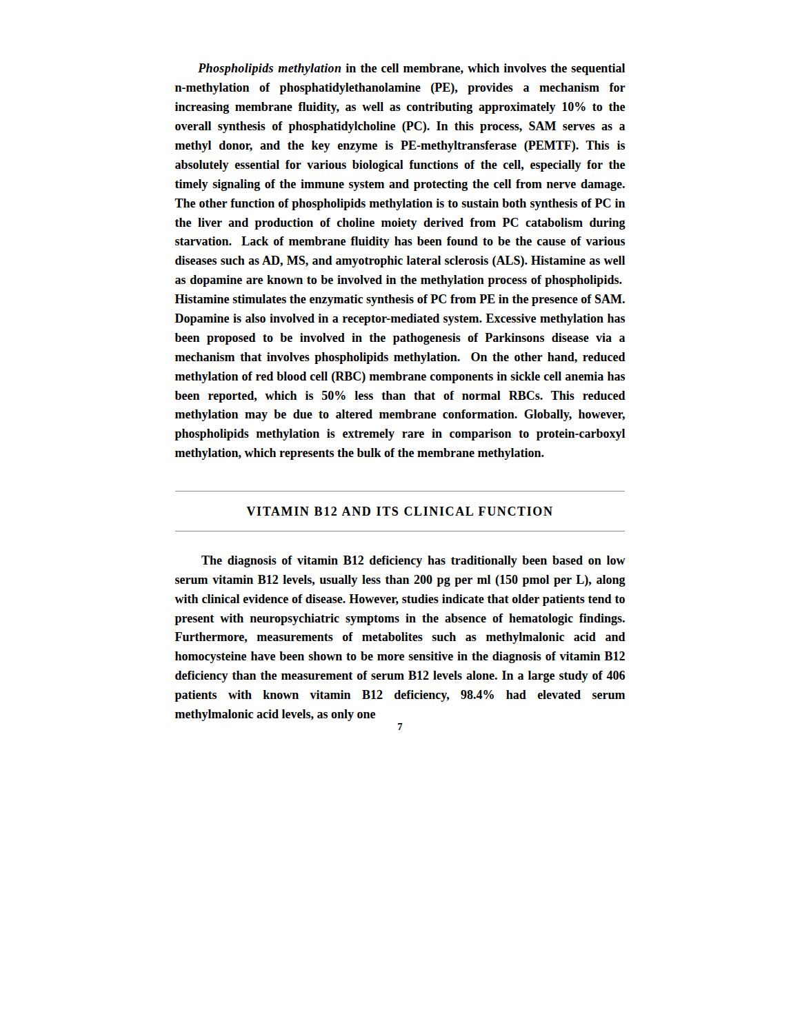Phospholipids methylation in the cell membrane, which involves the sequential n-methylation of phosphatidylethanolamine (PE), provides a mechanism for increasing membrane fluidity, as well as contributing approximately 10% to the overall synthesis of phosphatidylcholine (PC). In this process, SAM serves as a methyl donor, and the key enzyme is PE-methyltransferase (PEMTF). This is absolutely essential for various biological functions of the cell, especially for the timely signaling of the immune system and protecting the cell from nerve damage. The other function of phospholipids methylation is to sustain both synthesis of PC in the liver and production of choline moiety derived from PC catabolism during starvation. Lack of membrane fluidity has been found to be the cause of various diseases such as AD, MS, and amyotrophic lateral sclerosis (ALS). Histamine as well as dopamine are known to be involved in the methylation process of phospholipids. Histamine stimulates the enzymatic synthesis of PC from PE in the presence of SAM. Dopamine is also involved in a receptor-mediated system. Excessive methylation has been proposed to be involved in the pathogenesis of Parkinsons disease via a mechanism that involves phospholipids methylation. On the other hand, reduced methylation of red blood cell (RBC) membrane components in sickle cell anemia has been reported, which is 50% less than that of normal RBCs. This reduced methylation may be due to altered membrane conformation. Globally, however, phospholipids methylation is extremely rare in comparison to protein-carboxyl methylation, which represents the bulk of the membrane methylation.
VITAMIN B12 AND ITS CLINICAL FUNCTION
The diagnosis of vitamin B12 deficiency has traditionally been based on low serum vitamin B12 levels, usually less than 200 pg per ml (150 pmol per L), along with clinical evidence of disease. However, studies indicate that older patients tend to present with neuropsychiatric symptoms in the absence of hematologic findings. Furthermore, measurements of metabolites such as methylmalonic acid and homocysteine have been shown to be more sensitive in the diagnosis of vitamin B12 deficiency than the measurement of serum B12 levels alone. In a large study of 406 patients with known vitamin B12 deficiency, 98.4% had elevated serum methylmalonic acid levels, as only one
7